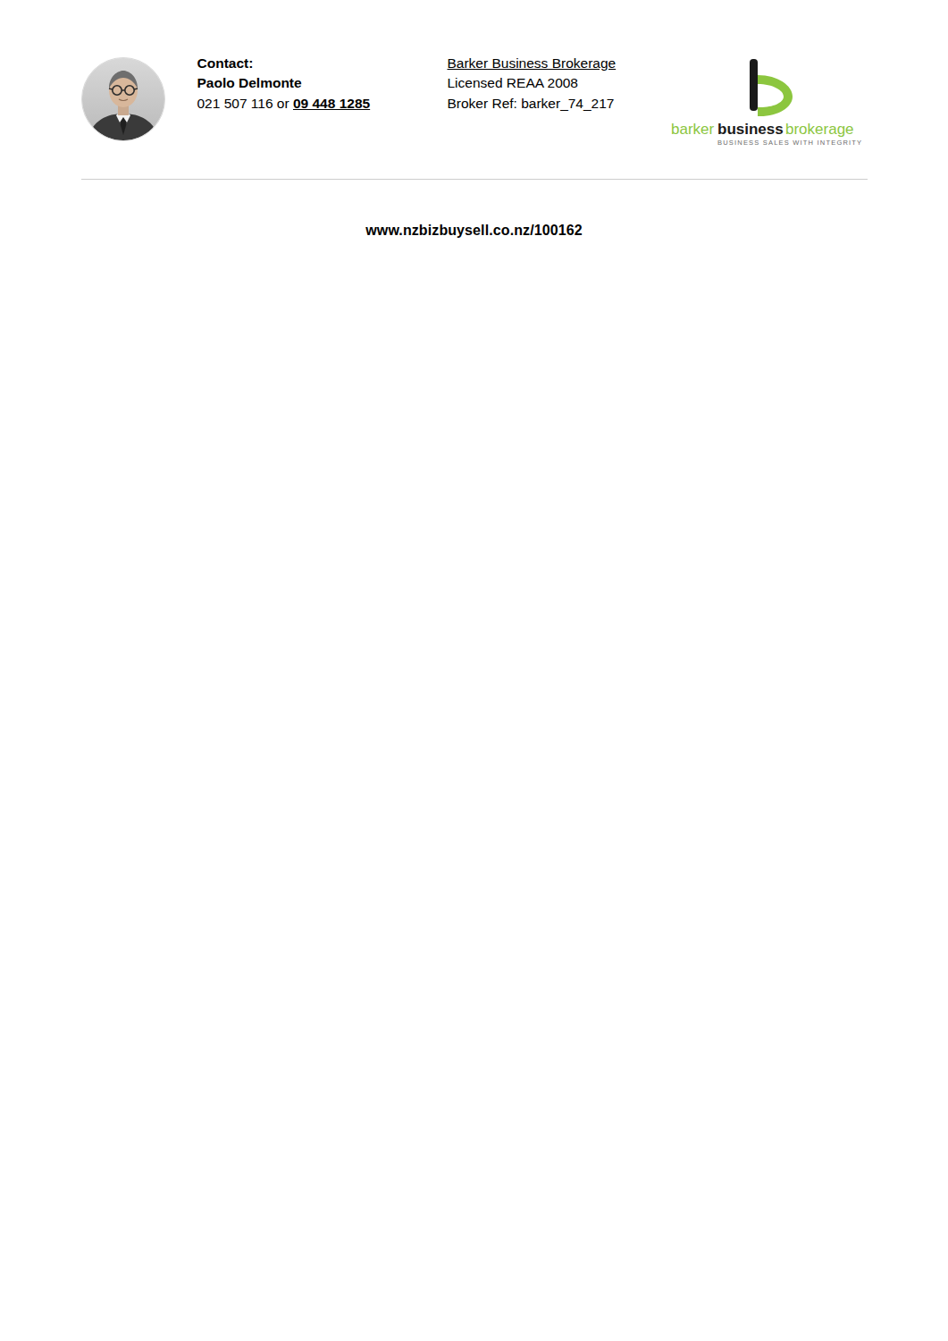Contact:
Paolo Delmonte
021 507 116 or 09 448 1285
Barker Business Brokerage
Licensed REAA 2008
Broker Ref: barker_74_217
barker business brokerage BUSINESS SALES WITH INTEGRITY
www.nzbizbuysell.co.nz/100162